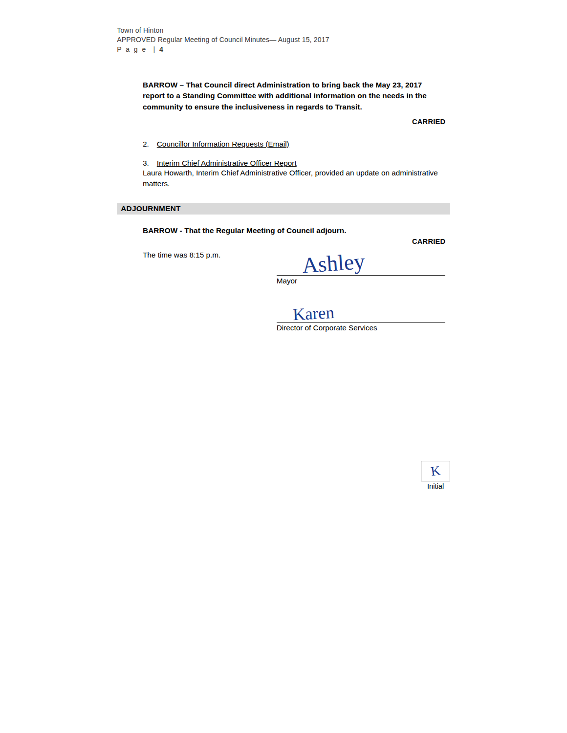Town of Hinton
APPROVED Regular Meeting of Council Minutes— August 15, 2017
P a g e | 4
BARROW – That Council direct Administration to bring back the May 23, 2017 report to a Standing Committee with additional information on the needs in the community to ensure the inclusiveness in regards to Transit.
CARRIED
2. Councillor Information Requests (Email)
3. Interim Chief Administrative Officer Report
Laura Howarth, Interim Chief Administrative Officer, provided an update on administrative matters.
ADJOURNMENT
BARROW - That the Regular Meeting of Council adjourn.
CARRIED
The time was 8:15 p.m.
Ashley
Mayor
Karen
Director of Corporate Services
K
Initial